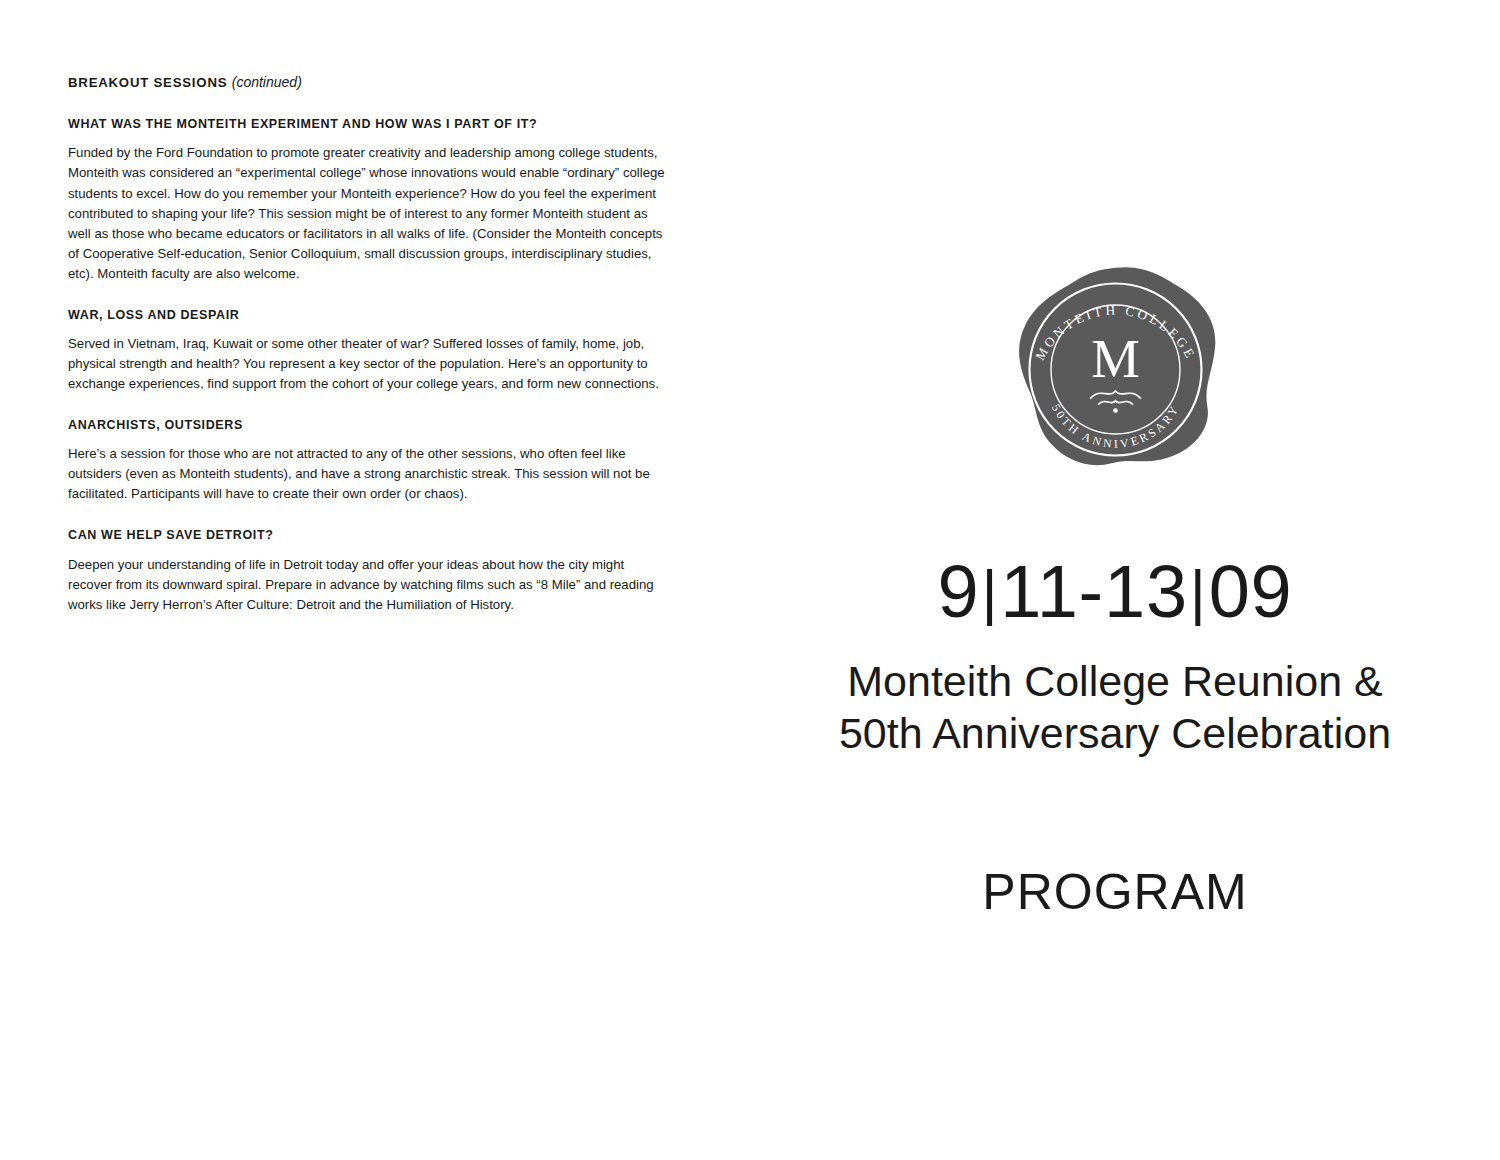Breakout Sessions (continued)
What was the Monteith Experiment and how was I part of it?
Funded by the Ford Foundation to promote greater creativity and leadership among college students, Monteith was considered an “experimental college” whose innovations would enable “ordinary” college students to excel. How do you remember your Monteith experience? How do you feel the experiment contributed to shaping your life? This session might be of interest to any former Monteith student as well as those who became educators or facilitators in all walks of life. (Consider the Monteith concepts of Cooperative Self-education, Senior Colloquium, small discussion groups, interdisciplinary studies, etc). Monteith faculty are also welcome.
War, Loss and Despair
Served in Vietnam, Iraq, Kuwait or some other theater of war? Suffered losses of family, home, job, physical strength and health? You represent a key sector of the population. Here’s an opportunity to exchange experiences, find support from the cohort of your college years, and form new connections.
Anarchists, Outsiders
Here’s a session for those who are not attracted to any of the other sessions, who often feel like outsiders (even as Monteith students), and have a strong anarchistic streak. This session will not be facilitated. Participants will have to create their own order (or chaos).
Can we help save Detroit?
Deepen your understanding of life in Detroit today and offer your ideas about how the city might recover from its downward spiral. Prepare in advance by watching films such as “8 Mile” and reading works like Jerry Herron’s After Culture: Detroit and the Humiliation of History.
MONTEITH COLLEGE 50TH ANNIVERSARY M
9|11-13|09
Monteith College Reunion &
50th Anniversary Celebration
PROGRAM